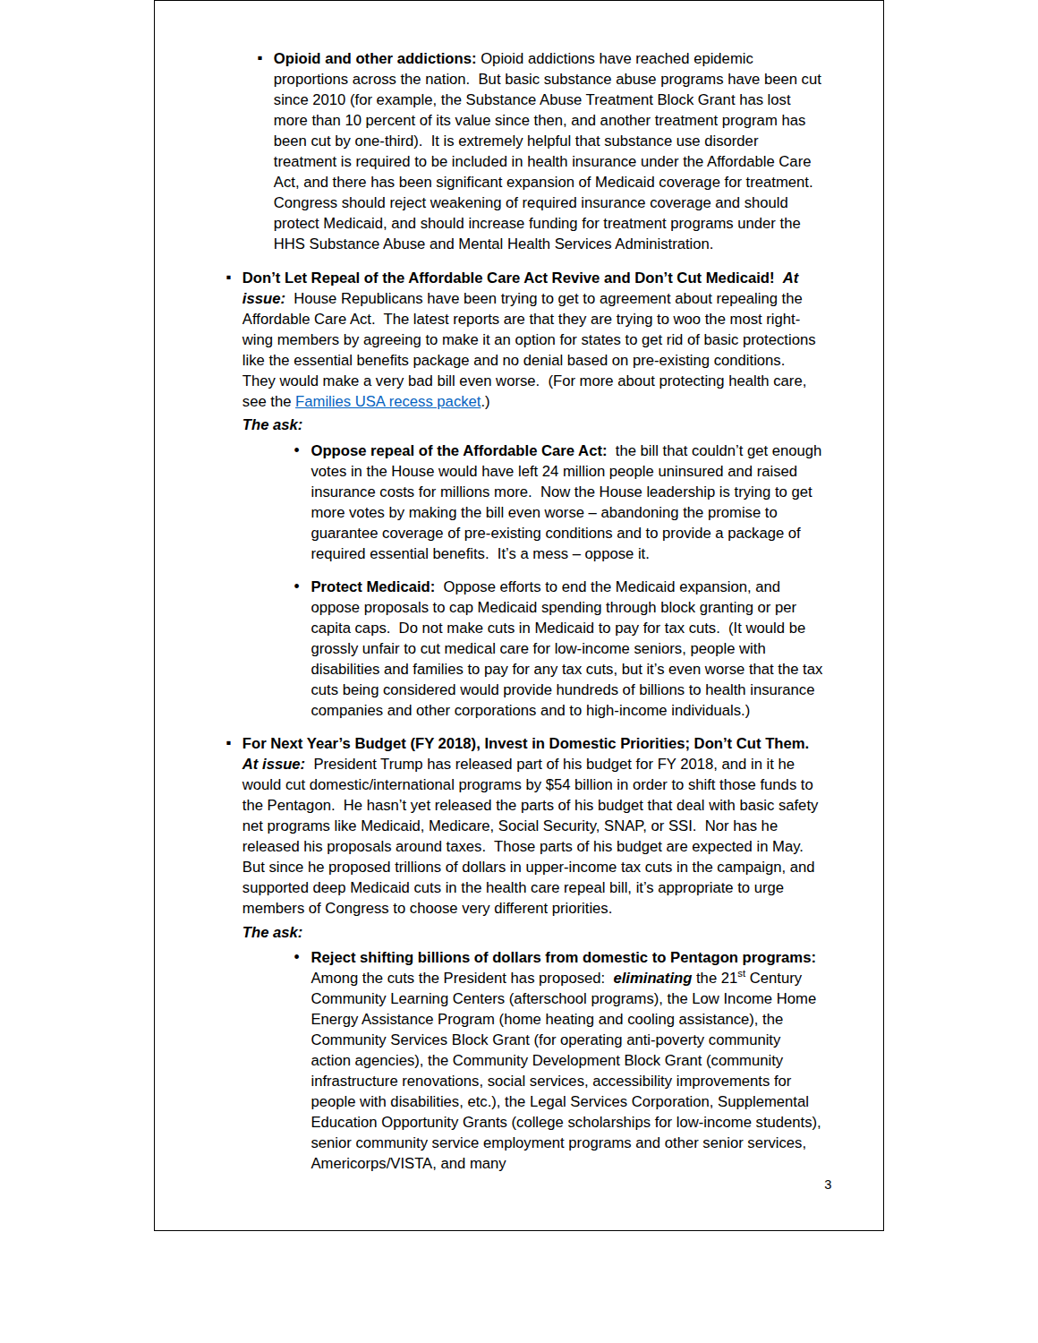Opioid and other addictions: Opioid addictions have reached epidemic proportions across the nation. But basic substance abuse programs have been cut since 2010 (for example, the Substance Abuse Treatment Block Grant has lost more than 10 percent of its value since then, and another treatment program has been cut by one-third). It is extremely helpful that substance use disorder treatment is required to be included in health insurance under the Affordable Care Act, and there has been significant expansion of Medicaid coverage for treatment. Congress should reject weakening of required insurance coverage and should protect Medicaid, and should increase funding for treatment programs under the HHS Substance Abuse and Mental Health Services Administration.
Don’t Let Repeal of the Affordable Care Act Revive and Don’t Cut Medicaid! At issue: House Republicans have been trying to get to agreement about repealing the Affordable Care Act. The latest reports are that they are trying to woo the most right-wing members by agreeing to make it an option for states to get rid of basic protections like the essential benefits package and no denial based on pre-existing conditions. They would make a very bad bill even worse. (For more about protecting health care, see the Families USA recess packet.)
The ask:
Oppose repeal of the Affordable Care Act: the bill that couldn’t get enough votes in the House would have left 24 million people uninsured and raised insurance costs for millions more. Now the House leadership is trying to get more votes by making the bill even worse – abandoning the promise to guarantee coverage of pre-existing conditions and to provide a package of required essential benefits. It’s a mess – oppose it.
Protect Medicaid: Oppose efforts to end the Medicaid expansion, and oppose proposals to cap Medicaid spending through block granting or per capita caps. Do not make cuts in Medicaid to pay for tax cuts. (It would be grossly unfair to cut medical care for low-income seniors, people with disabilities and families to pay for any tax cuts, but it’s even worse that the tax cuts being considered would provide hundreds of billions to health insurance companies and other corporations and to high-income individuals.)
For Next Year’s Budget (FY 2018), Invest in Domestic Priorities; Don’t Cut Them. At issue: President Trump has released part of his budget for FY 2018, and in it he would cut domestic/international programs by $54 billion in order to shift those funds to the Pentagon. He hasn’t yet released the parts of his budget that deal with basic safety net programs like Medicaid, Medicare, Social Security, SNAP, or SSI. Nor has he released his proposals around taxes. Those parts of his budget are expected in May. But since he proposed trillions of dollars in upper-income tax cuts in the campaign, and supported deep Medicaid cuts in the health care repeal bill, it’s appropriate to urge members of Congress to choose very different priorities.
The ask:
Reject shifting billions of dollars from domestic to Pentagon programs: Among the cuts the President has proposed: eliminating the 21st Century Community Learning Centers (afterschool programs), the Low Income Home Energy Assistance Program (home heating and cooling assistance), the Community Services Block Grant (for operating anti-poverty community action agencies), the Community Development Block Grant (community infrastructure renovations, social services, accessibility improvements for people with disabilities, etc.), the Legal Services Corporation, Supplemental Education Opportunity Grants (college scholarships for low-income students), senior community service employment programs and other senior services, Americorps/VISTA, and many
3